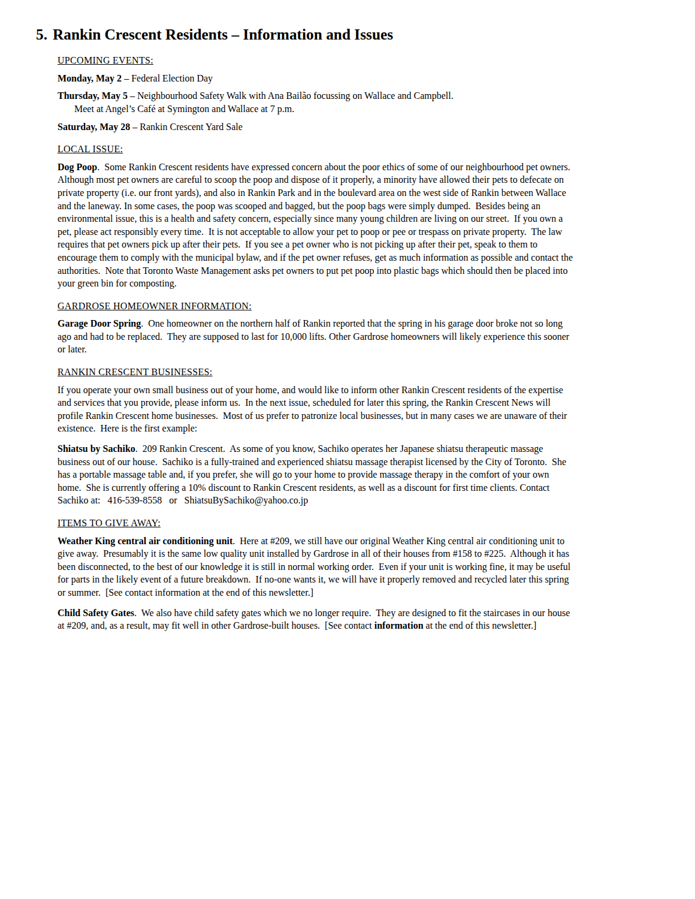5. Rankin Crescent Residents – Information and Issues
UPCOMING EVENTS:
Monday, May 2 – Federal Election Day
Thursday, May 5 – Neighbourhood Safety Walk with Ana Bailão focussing on Wallace and Campbell. Meet at Angel’s Café at Symington and Wallace at 7 p.m.
Saturday, May 28 – Rankin Crescent Yard Sale
LOCAL ISSUE:
Dog Poop. Some Rankin Crescent residents have expressed concern about the poor ethics of some of our neighbourhood pet owners. Although most pet owners are careful to scoop the poop and dispose of it properly, a minority have allowed their pets to defecate on private property (i.e. our front yards), and also in Rankin Park and in the boulevard area on the west side of Rankin between Wallace and the laneway. In some cases, the poop was scooped and bagged, but the poop bags were simply dumped. Besides being an environmental issue, this is a health and safety concern, especially since many young children are living on our street. If you own a pet, please act responsibly every time. It is not acceptable to allow your pet to poop or pee or trespass on private property. The law requires that pet owners pick up after their pets. If you see a pet owner who is not picking up after their pet, speak to them to encourage them to comply with the municipal bylaw, and if the pet owner refuses, get as much information as possible and contact the authorities. Note that Toronto Waste Management asks pet owners to put pet poop into plastic bags which should then be placed into your green bin for composting.
GARDROSE HOMEOWNER INFORMATION:
Garage Door Spring. One homeowner on the northern half of Rankin reported that the spring in his garage door broke not so long ago and had to be replaced. They are supposed to last for 10,000 lifts. Other Gardrose homeowners will likely experience this sooner or later.
RANKIN CRESCENT BUSINESSES:
If you operate your own small business out of your home, and would like to inform other Rankin Crescent residents of the expertise and services that you provide, please inform us. In the next issue, scheduled for later this spring, the Rankin Crescent News will profile Rankin Crescent home businesses. Most of us prefer to patronize local businesses, but in many cases we are unaware of their existence. Here is the first example:
Shiatsu by Sachiko. 209 Rankin Crescent. As some of you know, Sachiko operates her Japanese shiatsu therapeutic massage business out of our house. Sachiko is a fully-trained and experienced shiatsu massage therapist licensed by the City of Toronto. She has a portable massage table and, if you prefer, she will go to your home to provide massage therapy in the comfort of your own home. She is currently offering a 10% discount to Rankin Crescent residents, as well as a discount for first time clients. Contact Sachiko at: 416-539-8558 or ShiatsuBySachiko@yahoo.co.jp
ITEMS TO GIVE AWAY:
Weather King central air conditioning unit. Here at #209, we still have our original Weather King central air conditioning unit to give away. Presumably it is the same low quality unit installed by Gardrose in all of their houses from #158 to #225. Although it has been disconnected, to the best of our knowledge it is still in normal working order. Even if your unit is working fine, it may be useful for parts in the likely event of a future breakdown. If no-one wants it, we will have it properly removed and recycled later this spring or summer. [See contact information at the end of this newsletter.]
Child Safety Gates. We also have child safety gates which we no longer require. They are designed to fit the staircases in our house at #209, and, as a result, may fit well in other Gardrose-built houses. [See contact information at the end of this newsletter.]